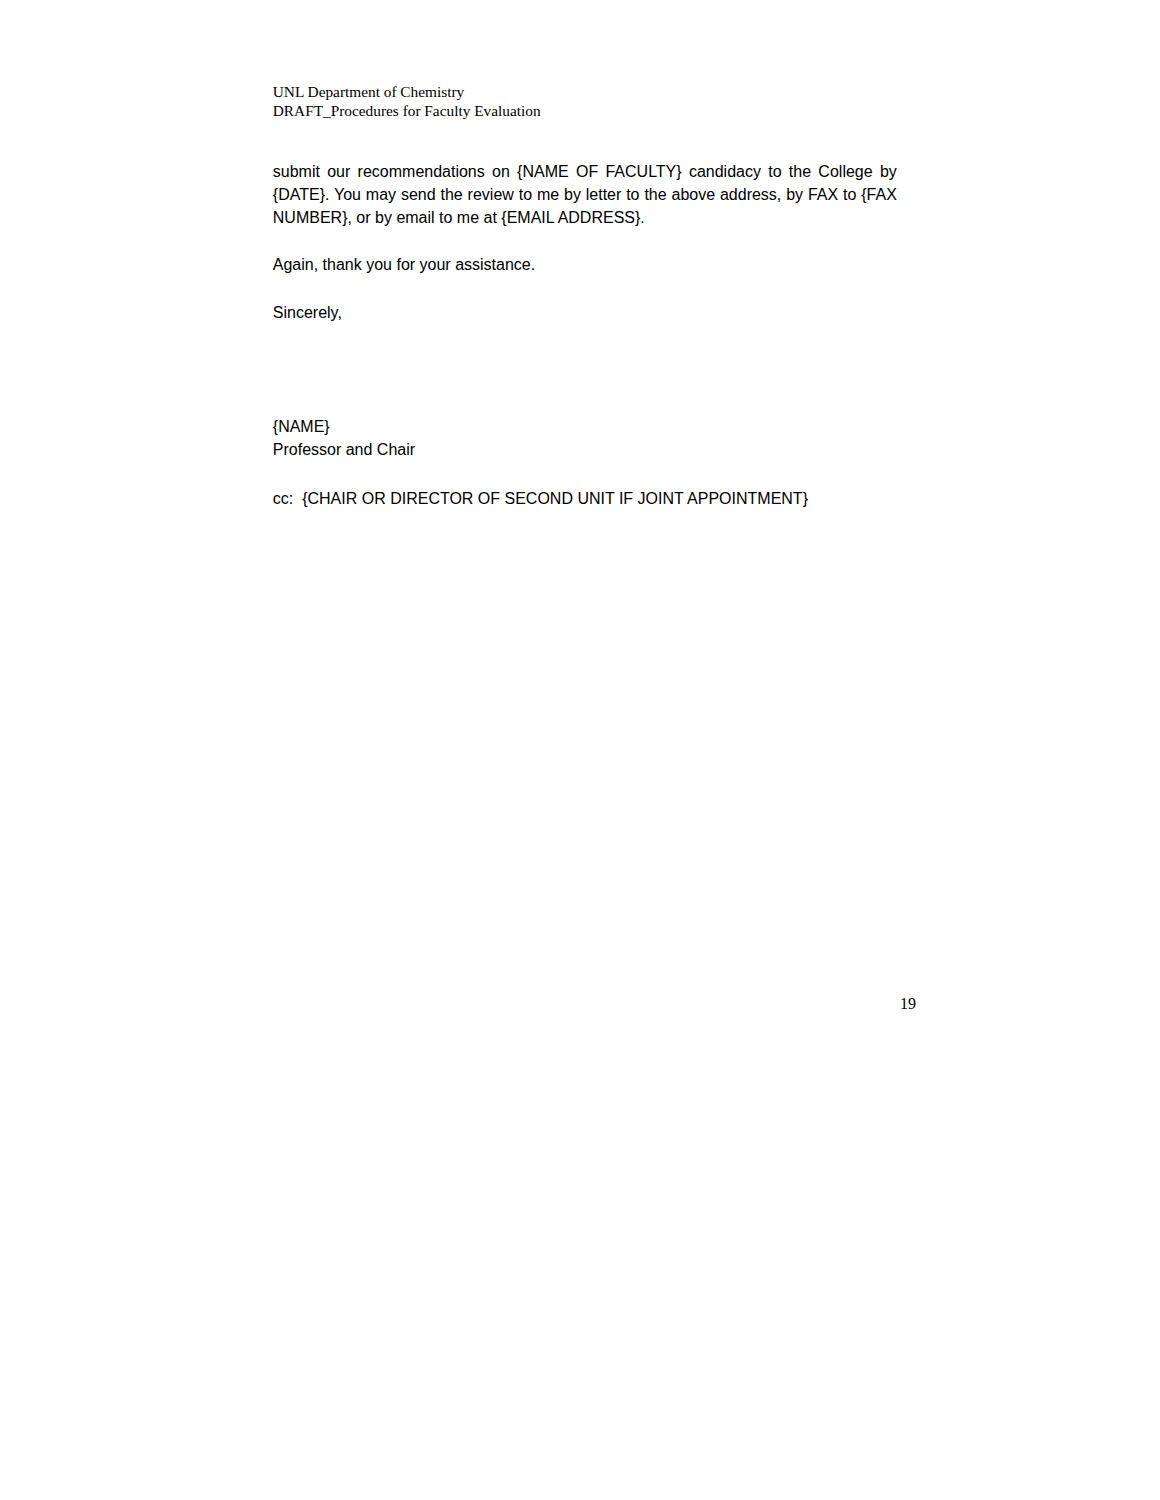UNL Department of Chemistry
DRAFT_Procedures for Faculty Evaluation
submit our recommendations on {NAME OF FACULTY} candidacy to the College by {DATE}. You may send the review to me by letter to the above address, by FAX to {FAX NUMBER}, or by email to me at {EMAIL ADDRESS}.
Again, thank you for your assistance.
Sincerely,
{NAME}
Professor and Chair
cc: {CHAIR OR DIRECTOR OF SECOND UNIT IF JOINT APPOINTMENT}
19